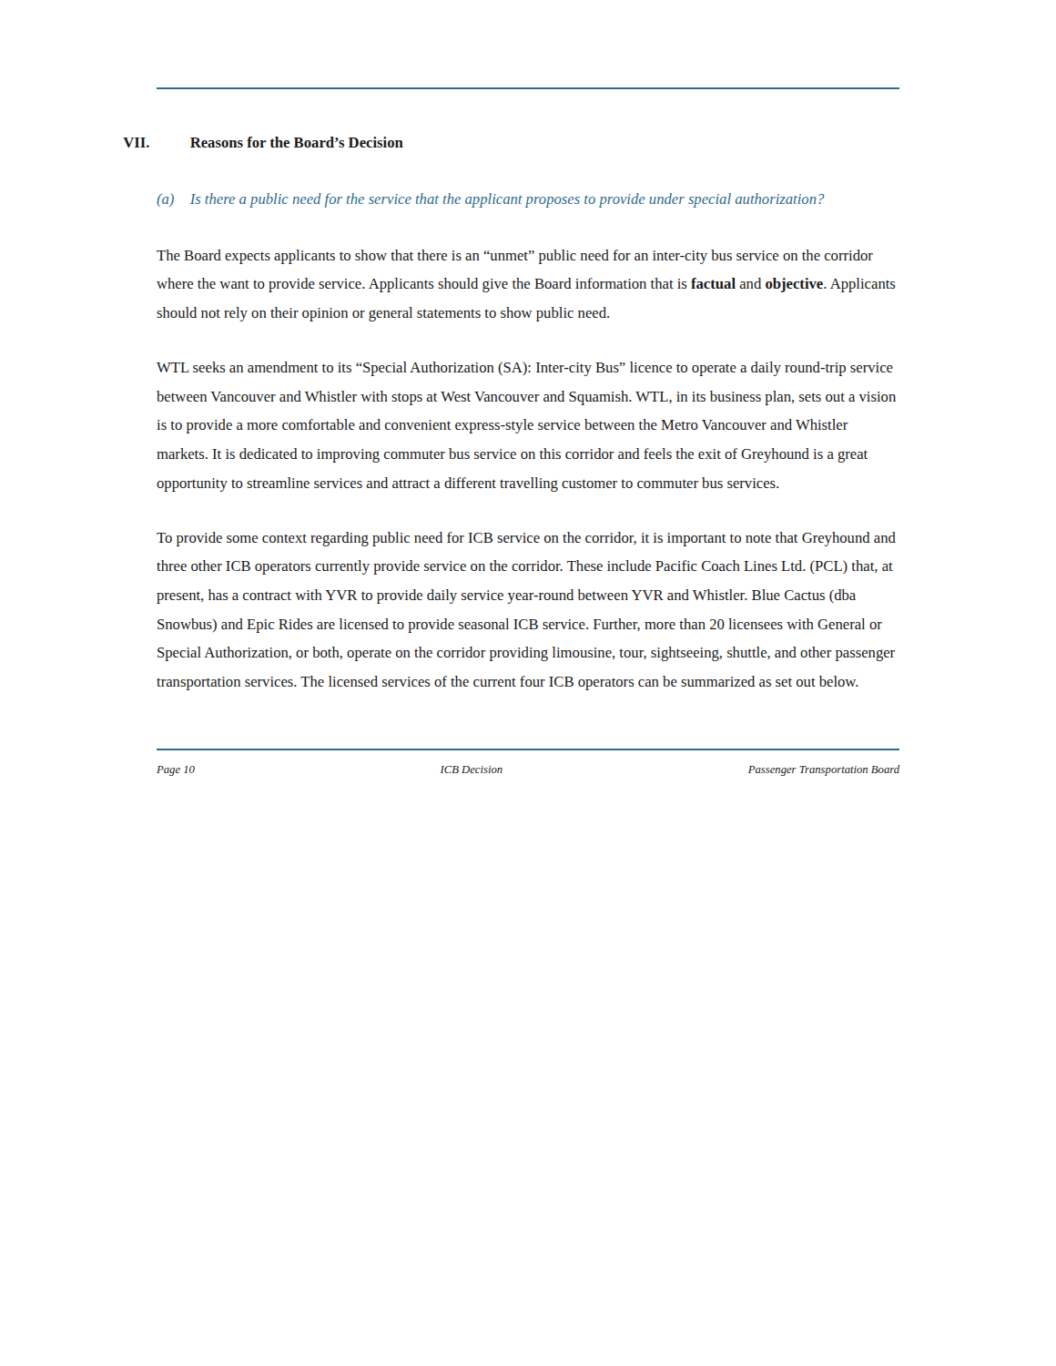VII. Reasons for the Board’s Decision
(a) Is there a public need for the service that the applicant proposes to provide under special authorization?
The Board expects applicants to show that there is an “unmet” public need for an inter-city bus service on the corridor where the want to provide service. Applicants should give the Board information that is factual and objective. Applicants should not rely on their opinion or general statements to show public need.
WTL seeks an amendment to its “Special Authorization (SA): Inter-city Bus” licence to operate a daily round-trip service between Vancouver and Whistler with stops at West Vancouver and Squamish. WTL, in its business plan, sets out a vision is to provide a more comfortable and convenient express-style service between the Metro Vancouver and Whistler markets. It is dedicated to improving commuter bus service on this corridor and feels the exit of Greyhound is a great opportunity to streamline services and attract a different travelling customer to commuter bus services.
To provide some context regarding public need for ICB service on the corridor, it is important to note that Greyhound and three other ICB operators currently provide service on the corridor. These include Pacific Coach Lines Ltd. (PCL) that, at present, has a contract with YVR to provide daily service year-round between YVR and Whistler. Blue Cactus (dba Snowbus) and Epic Rides are licensed to provide seasonal ICB service. Further, more than 20 licensees with General or Special Authorization, or both, operate on the corridor providing limousine, tour, sightseeing, shuttle, and other passenger transportation services. The licensed services of the current four ICB operators can be summarized as set out below.
Page 10 ICB Decision Passenger Transportation Board